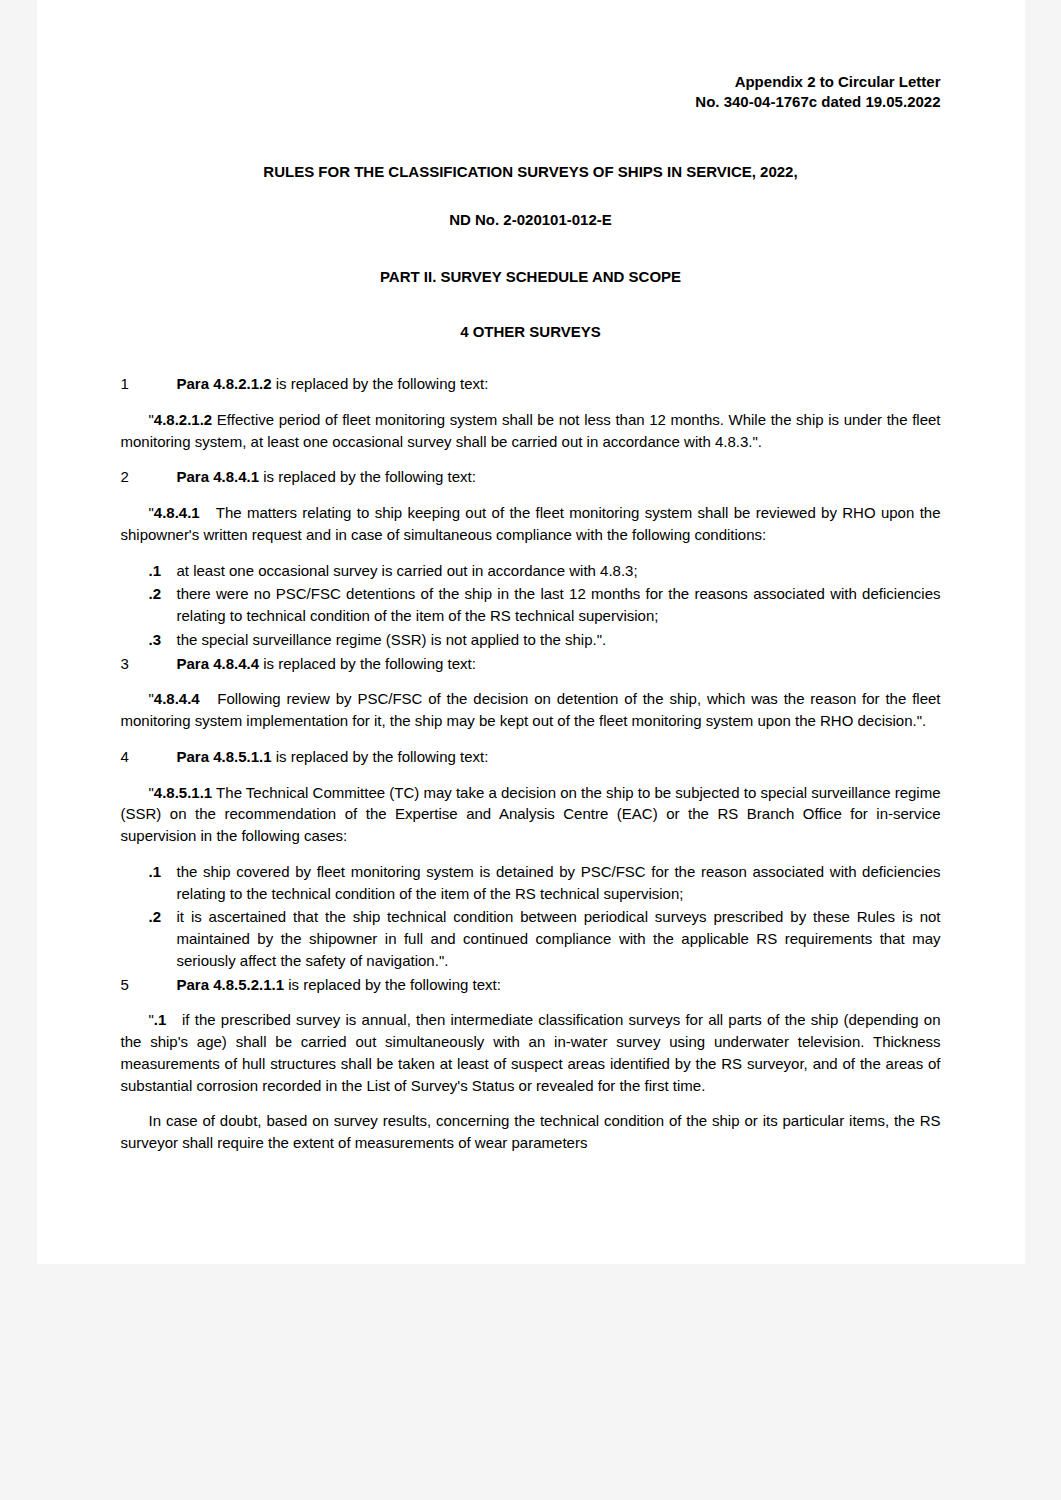Appendix 2 to Circular Letter
No. 340-04-1767c dated 19.05.2022
RULES FOR THE CLASSIFICATION SURVEYS OF SHIPS IN SERVICE, 2022, ND No. 2-020101-012-E
PART II. SURVEY SCHEDULE AND SCOPE
4 OTHER SURVEYS
1
Para 4.8.2.1.2 is replaced by the following text:
"4.8.2.1.2 Effective period of fleet monitoring system shall be not less than 12 months. While the ship is under the fleet monitoring system, at least one occasional survey shall be carried out in accordance with 4.8.3.".
2
Para 4.8.4.1 is replaced by the following text:
"4.8.4.1 The matters relating to ship keeping out of the fleet monitoring system shall be reviewed by RHO upon the shipowner's written request and in case of simultaneous compliance with the following conditions:
.1at least one occasional survey is carried out in accordance with 4.8.3;
.2there were no PSC/FSC detentions of the ship in the last 12 months for the reasons associated with deficiencies relating to technical condition of the item of the RS technical supervision;
.3the special surveillance regime (SSR) is not applied to the ship.".
3
Para 4.8.4.4 is replaced by the following text:
"4.8.4.4 Following review by PSC/FSC of the decision on detention of the ship, which was the reason for the fleet monitoring system implementation for it, the ship may be kept out of the fleet monitoring system upon the RHO decision.".
4
Para 4.8.5.1.1 is replaced by the following text:
"4.8.5.1.1 The Technical Committee (TC) may take a decision on the ship to be subjected to special surveillance regime (SSR) on the recommendation of the Expertise and Analysis Centre (EAC) or the RS Branch Office for in-service supervision in the following cases:
.1the ship covered by fleet monitoring system is detained by PSC/FSC for the reason associated with deficiencies relating to the technical condition of the item of the RS technical supervision;
.2it is ascertained that the ship technical condition between periodical surveys prescribed by these Rules is not maintained by the shipowner in full and continued compliance with the applicable RS requirements that may seriously affect the safety of navigation.".
5
Para 4.8.5.2.1.1 is replaced by the following text:
".1 if the prescribed survey is annual, then intermediate classification surveys for all parts of the ship (depending on the ship's age) shall be carried out simultaneously with an in-water survey using underwater television. Thickness measurements of hull structures shall be taken at least of suspect areas identified by the RS surveyor, and of the areas of substantial corrosion recorded in the List of Survey's Status or revealed for the first time.
In case of doubt, based on survey results, concerning the technical condition of the ship or its particular items, the RS surveyor shall require the extent of measurements of wear parameters